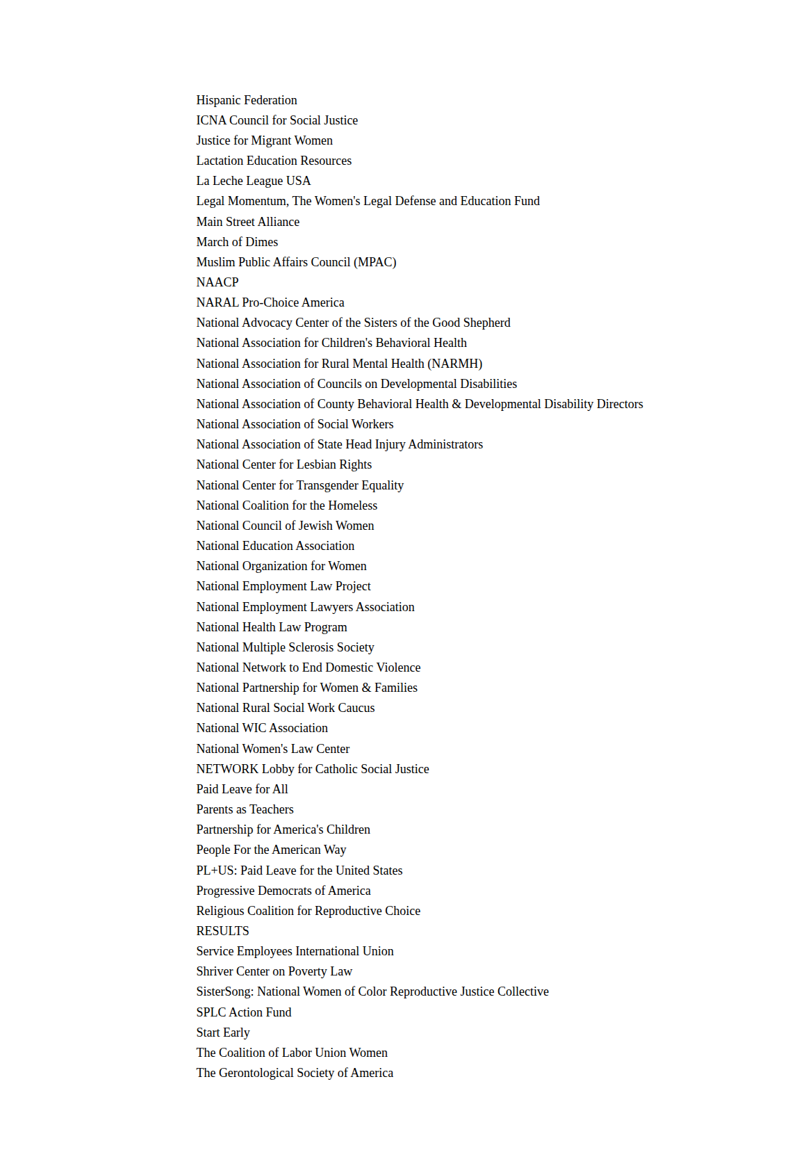Hispanic Federation
ICNA Council for Social Justice
Justice for Migrant Women
Lactation Education Resources
La Leche League USA
Legal Momentum, The Women's Legal Defense and Education Fund
Main Street Alliance
March of Dimes
Muslim Public Affairs Council (MPAC)
NAACP
NARAL Pro-Choice America
National Advocacy Center of the Sisters of the Good Shepherd
National Association for Children's Behavioral Health
National Association for Rural Mental Health (NARMH)
National Association of Councils on Developmental Disabilities
National Association of County Behavioral Health & Developmental Disability Directors
National Association of Social Workers
National Association of State Head Injury Administrators
National Center for Lesbian Rights
National Center for Transgender Equality
National Coalition for the Homeless
National Council of Jewish Women
National Education Association
National Organization for Women
National Employment Law Project
National Employment Lawyers Association
National Health Law Program
National Multiple Sclerosis Society
National Network to End Domestic Violence
National Partnership for Women & Families
National Rural Social Work Caucus
National WIC Association
National Women's Law Center
NETWORK Lobby for Catholic Social Justice
Paid Leave for All
Parents as Teachers
Partnership for America's Children
People For the American Way
PL+US: Paid Leave for the United States
Progressive Democrats of America
Religious Coalition for Reproductive Choice
RESULTS
Service Employees International Union
Shriver Center on Poverty Law
SisterSong: National Women of Color Reproductive Justice Collective
SPLC Action Fund
Start Early
The Coalition of Labor Union Women
The Gerontological Society of America